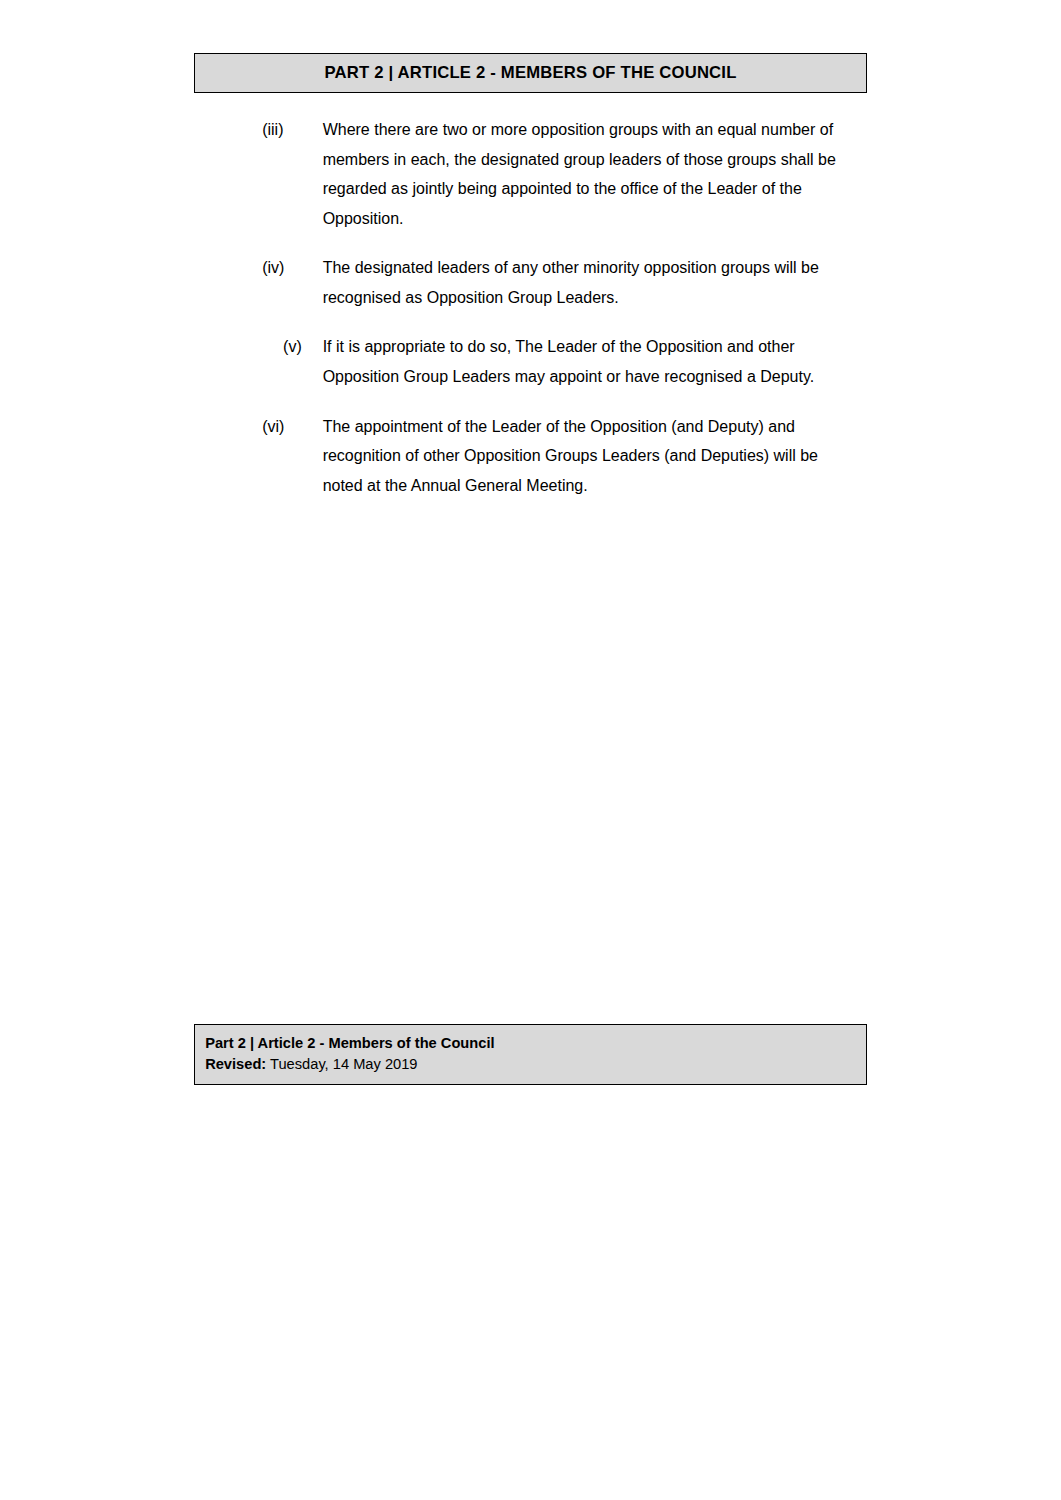PART 2 | ARTICLE 2 - MEMBERS OF THE COUNCIL
(iii) Where there are two or more opposition groups with an equal number of members in each, the designated group leaders of those groups shall be regarded as jointly being appointed to the office of the Leader of the Opposition.
(iv) The designated leaders of any other minority opposition groups will be recognised as Opposition Group Leaders.
(v) If it is appropriate to do so, The Leader of the Opposition and other Opposition Group Leaders may appoint or have recognised a Deputy.
(vi) The appointment of the Leader of the Opposition (and Deputy) and recognition of other Opposition Groups Leaders (and Deputies) will be noted at the Annual General Meeting.
Part 2 | Article 2 - Members of the Council
Revised: Tuesday, 14 May 2019